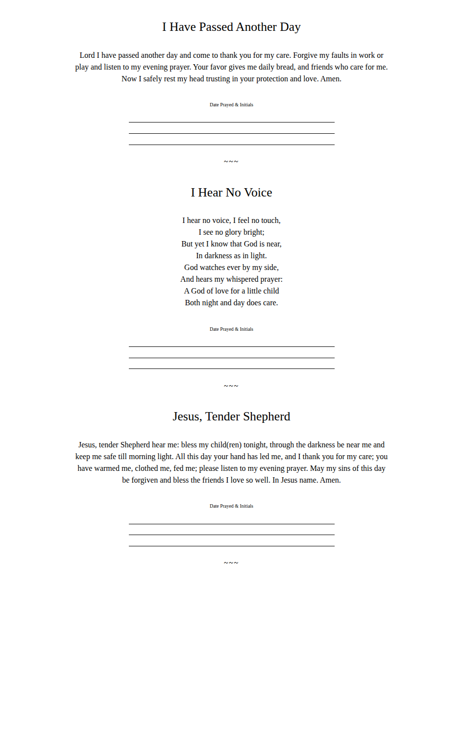I Have Passed Another Day
Lord I have passed another day and come to thank you for my care. Forgive my faults in work or play and listen to my evening prayer. Your favor gives me daily bread, and friends who care for me. Now I safely rest my head trusting in your protection and love. Amen.
Date Prayed & Initials
~~~
I Hear No Voice
I hear no voice, I feel no touch,
I see no glory bright;
But yet I know that God is near,
In darkness as in light.
God watches ever by my side,
And hears my whispered prayer:
A God of love for a little child
Both night and day does care.
Date Prayed & Initials
~~~
Jesus, Tender Shepherd
Jesus, tender Shepherd hear me: bless my child(ren) tonight, through the darkness be near me and keep me safe till morning light. All this day your hand has led me, and I thank you for my care; you have warmed me, clothed me, fed me; please listen to my evening prayer. May my sins of this day be forgiven and bless the friends I love so well. In Jesus name. Amen.
Date Prayed & Initials
~~~